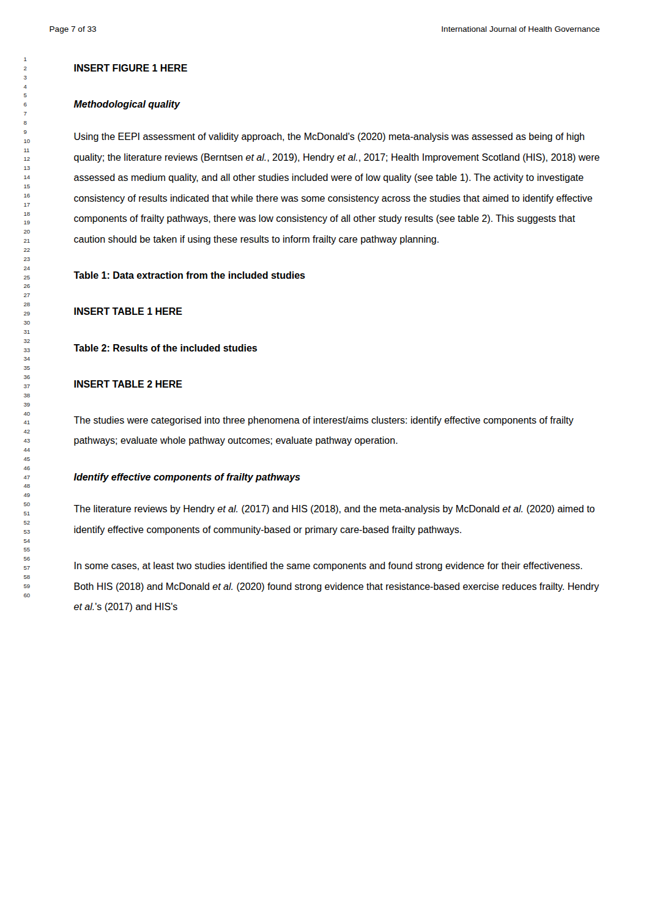Page 7 of 33 International Journal of Health Governance
12345678910 11121314151617181920 21222324252627282930 31323334353637383940 41424344454647484950 51525354555657585960
INSERT FIGURE 1 HERE
Methodological quality
Using the EEPI assessment of validity approach, the McDonald's (2020) meta-analysis was assessed as being of high quality; the literature reviews (Berntsen et al., 2019), Hendry et al., 2017; Health Improvement Scotland (HIS), 2018) were assessed as medium quality, and all other studies included were of low quality (see table 1). The activity to investigate consistency of results indicated that while there was some consistency across the studies that aimed to identify effective components of frailty pathways, there was low consistency of all other study results (see table 2). This suggests that caution should be taken if using these results to inform frailty care pathway planning.
Table 1: Data extraction from the included studies
INSERT TABLE 1 HERE
Table 2: Results of the included studies
INSERT TABLE 2 HERE
The studies were categorised into three phenomena of interest/aims clusters: identify effective components of frailty pathways; evaluate whole pathway outcomes; evaluate pathway operation.
Identify effective components of frailty pathways
The literature reviews by Hendry et al. (2017) and HIS (2018), and the meta-analysis by McDonald et al. (2020) aimed to identify effective components of community-based or primary care-based frailty pathways.
In some cases, at least two studies identified the same components and found strong evidence for their effectiveness. Both HIS (2018) and McDonald et al. (2020) found strong evidence that resistance-based exercise reduces frailty. Hendry et al.'s (2017) and HIS's